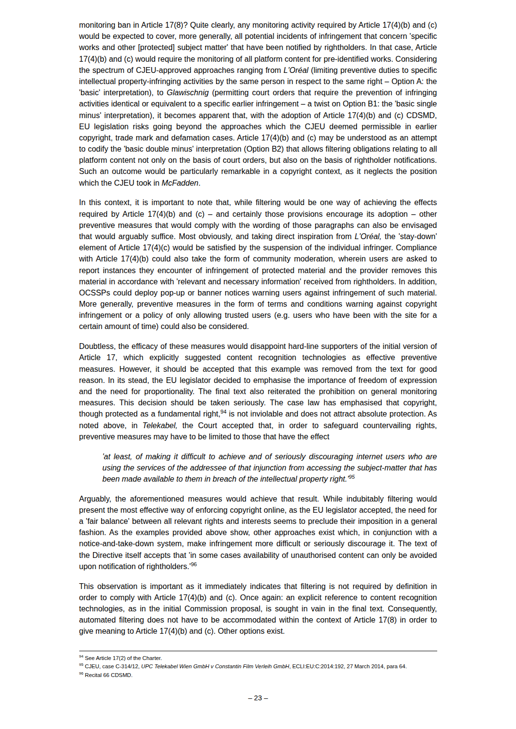monitoring ban in Article 17(8)? Quite clearly, any monitoring activity required by Article 17(4)(b) and (c) would be expected to cover, more generally, all potential incidents of infringement that concern 'specific works and other [protected] subject matter' that have been notified by rightholders. In that case, Article 17(4)(b) and (c) would require the monitoring of all platform content for pre-identified works. Considering the spectrum of CJEU-approved approaches ranging from L'Oréal (limiting preventive duties to specific intellectual property-infringing activities by the same person in respect to the same right – Option A: the 'basic' interpretation), to Glawischnig (permitting court orders that require the prevention of infringing activities identical or equivalent to a specific earlier infringement – a twist on Option B1: the 'basic single minus' interpretation), it becomes apparent that, with the adoption of Article 17(4)(b) and (c) CDSMD, EU legislation risks going beyond the approaches which the CJEU deemed permissible in earlier copyright, trade mark and defamation cases. Article 17(4)(b) and (c) may be understood as an attempt to codify the 'basic double minus' interpretation (Option B2) that allows filtering obligations relating to all platform content not only on the basis of court orders, but also on the basis of rightholder notifications. Such an outcome would be particularly remarkable in a copyright context, as it neglects the position which the CJEU took in McFadden.
In this context, it is important to note that, while filtering would be one way of achieving the effects required by Article 17(4)(b) and (c) – and certainly those provisions encourage its adoption – other preventive measures that would comply with the wording of those paragraphs can also be envisaged that would arguably suffice. Most obviously, and taking direct inspiration from L'Oréal, the 'stay-down' element of Article 17(4)(c) would be satisfied by the suspension of the individual infringer. Compliance with Article 17(4)(b) could also take the form of community moderation, wherein users are asked to report instances they encounter of infringement of protected material and the provider removes this material in accordance with 'relevant and necessary information' received from rightholders. In addition, OCSSPs could deploy pop-up or banner notices warning users against infringement of such material. More generally, preventive measures in the form of terms and conditions warning against copyright infringement or a policy of only allowing trusted users (e.g. users who have been with the site for a certain amount of time) could also be considered.
Doubtless, the efficacy of these measures would disappoint hard-line supporters of the initial version of Article 17, which explicitly suggested content recognition technologies as effective preventive measures. However, it should be accepted that this example was removed from the text for good reason. In its stead, the EU legislator decided to emphasise the importance of freedom of expression and the need for proportionality. The final text also reiterated the prohibition on general monitoring measures. This decision should be taken seriously. The case law has emphasised that copyright, though protected as a fundamental right,94 is not inviolable and does not attract absolute protection. As noted above, in Telekabel, the Court accepted that, in order to safeguard countervailing rights, preventive measures may have to be limited to those that have the effect
'at least, of making it difficult to achieve and of seriously discouraging internet users who are using the services of the addressee of that injunction from accessing the subject-matter that has been made available to them in breach of the intellectual property right.'95
Arguably, the aforementioned measures would achieve that result. While indubitably filtering would present the most effective way of enforcing copyright online, as the EU legislator accepted, the need for a 'fair balance' between all relevant rights and interests seems to preclude their imposition in a general fashion. As the examples provided above show, other approaches exist which, in conjunction with a notice-and-take-down system, make infringement more difficult or seriously discourage it. The text of the Directive itself accepts that 'in some cases availability of unauthorised content can only be avoided upon notification of rightholders.'96
This observation is important as it immediately indicates that filtering is not required by definition in order to comply with Article 17(4)(b) and (c). Once again: an explicit reference to content recognition technologies, as in the initial Commission proposal, is sought in vain in the final text. Consequently, automated filtering does not have to be accommodated within the context of Article 17(8) in order to give meaning to Article 17(4)(b) and (c). Other options exist.
94 See Article 17(2) of the Charter.
95 CJEU, case C-314/12, UPC Telekabel Wien GmbH v Constantin Film Verleih GmbH, ECLI:EU:C:2014:192, 27 March 2014, para 64.
96 Recital 66 CDSMD.
– 23 –